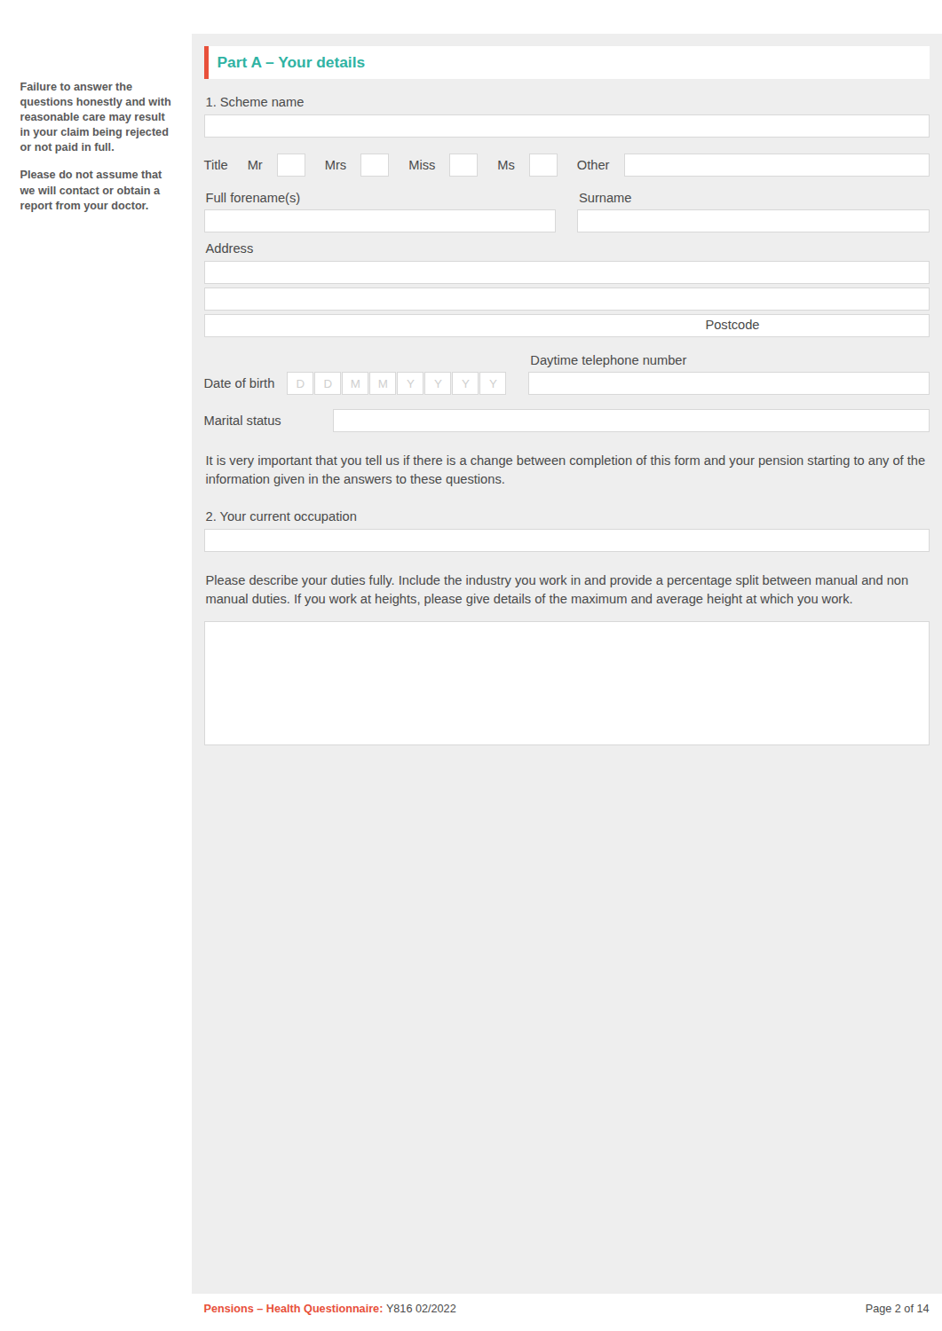Failure to answer the questions honestly and with reasonable care may result in your claim being rejected or not paid in full.
Please do not assume that we will contact or obtain a report from your doctor.
Part A – Your details
1. Scheme name
Title Mr Mrs Miss Ms Other
Full forename(s)
Surname
Address
Postcode
Date of birth D D M M Y Y Y Y
Daytime telephone number
Marital status
It is very important that you tell us if there is a change between completion of this form and your pension starting to any of the information given in the answers to these questions.
2. Your current occupation
Please describe your duties fully. Include the industry you work in and provide a percentage split between manual and non manual duties. If you work at heights, please give details of the maximum and average height at which you work.
Pensions – Health Questionnaire: Y816 02/2022
Page 2 of 14